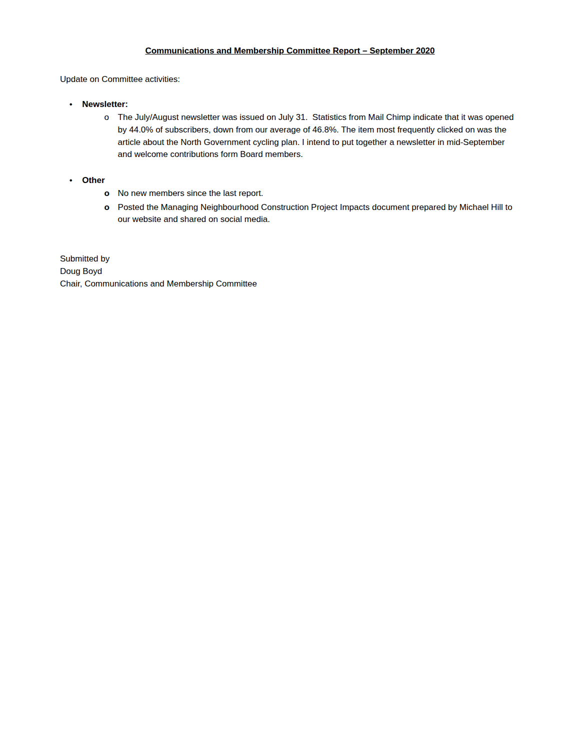Communications and Membership Committee Report – September 2020
Update on Committee activities:
• Newsletter:
o The July/August newsletter was issued on July 31. Statistics from Mail Chimp indicate that it was opened by 44.0% of subscribers, down from our average of 46.8%. The item most frequently clicked on was the article about the North Government cycling plan. I intend to put together a newsletter in mid-September and welcome contributions form Board members.
• Other
o No new members since the last report.
o Posted the Managing Neighbourhood Construction Project Impacts document prepared by Michael Hill to our website and shared on social media.
Submitted by
Doug Boyd
Chair, Communications and Membership Committee